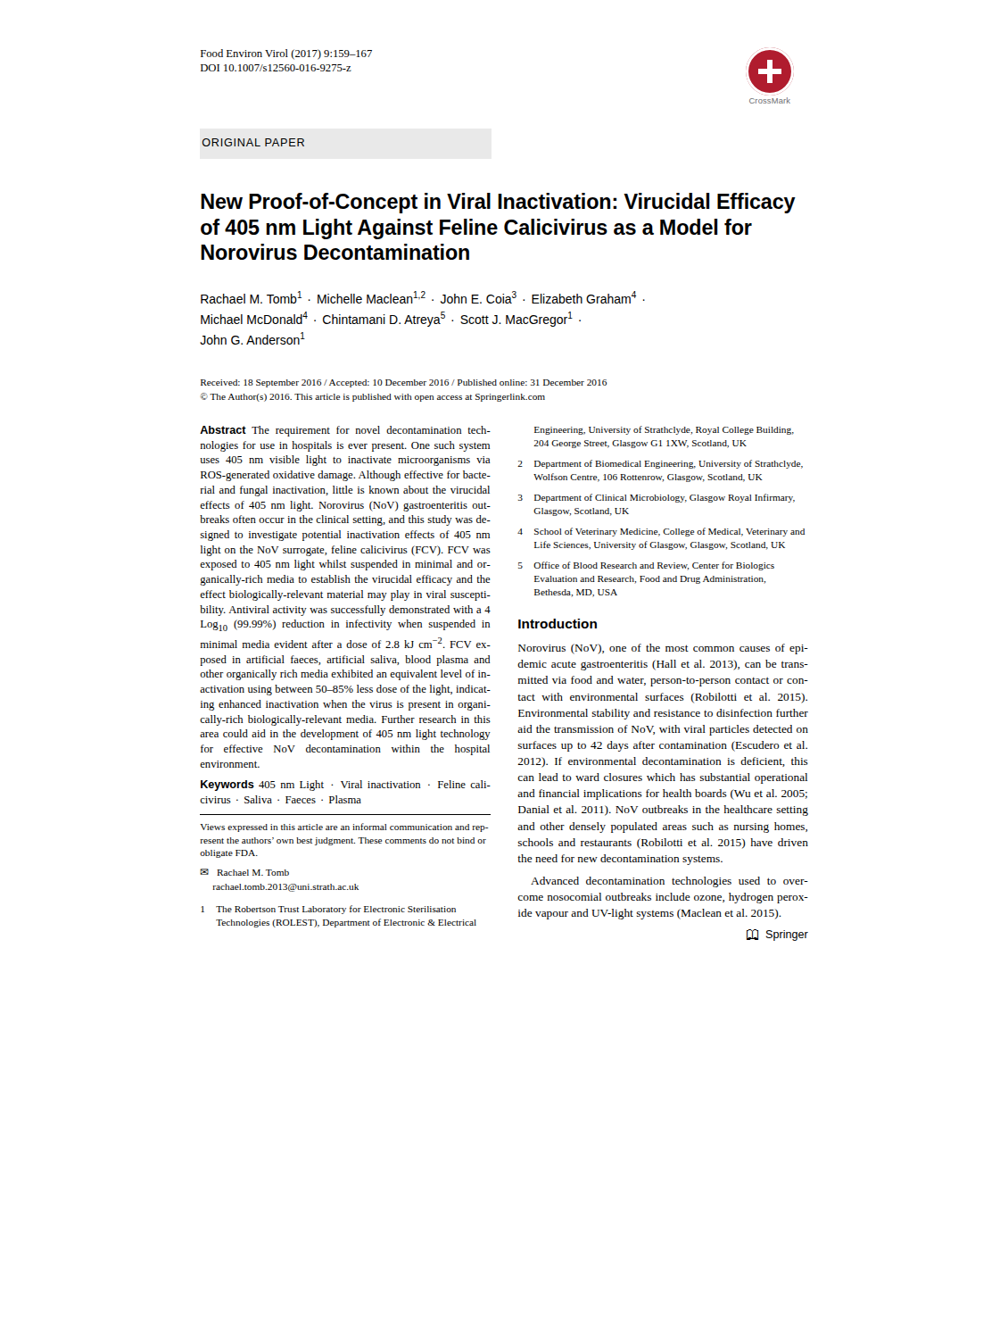Food Environ Virol (2017) 9:159–167
DOI 10.1007/s12560-016-9275-z
CrossMark
ORIGINAL PAPER
New Proof-of-Concept in Viral Inactivation: Virucidal Efficacy of 405 nm Light Against Feline Calicivirus as a Model for Norovirus Decontamination
Rachael M. Tomb1 · Michelle Maclean1,2 · John E. Coia3 · Elizabeth Graham4 ·
Michael McDonald4 · Chintamani D. Atreya5 · Scott J. MacGregor1 ·
John G. Anderson1
Received: 18 September 2016 / Accepted: 10 December 2016 / Published online: 31 December 2016
© The Author(s) 2016. This article is published with open access at Springerlink.com
Abstract The requirement for novel decontamination technologies for use in hospitals is ever present. One such system uses 405 nm visible light to inactivate microorganisms via ROS-generated oxidative damage. Although effective for bacterial and fungal inactivation, little is known about the virucidal effects of 405 nm light. Norovirus (NoV) gastroenteritis outbreaks often occur in the clinical setting, and this study was designed to investigate potential inactivation effects of 405 nm light on the NoV surrogate, feline calicivirus (FCV). FCV was exposed to 405 nm light whilst suspended in minimal and organically-rich media to establish the virucidal efficacy and the effect biologically-relevant material may play in viral susceptibility. Antiviral activity was successfully demonstrated with a 4 Log10 (99.99%) reduction in infectivity when suspended in minimal media evident after a dose of 2.8 kJ cm−2. FCV exposed in artificial faeces, artificial saliva, blood plasma and other organically rich media exhibited an equivalent level of inactivation using between 50–85% less dose of the light, indicating enhanced inactivation when the virus is present in organically-rich biologically-relevant media. Further research in this area could aid in the development of 405 nm light technology for effective NoV decontamination within the hospital environment.
Keywords 405 nm Light · Viral inactivation · Feline calicivirus · Saliva · Faeces · Plasma
Views expressed in this article are an informal communication and represent the authors’ own best judgment. These comments do not bind or obligate FDA.
✉ Rachael M. Tomb
rachael.tomb.2013@uni.strath.ac.uk
The Robertson Trust Laboratory for Electronic Sterilisation Technologies (ROLEST), Department of Electronic & Electrical Engineering, University of Strathclyde, Royal College Building, 204 George Street, Glasgow G1 1XW, Scotland, UK
Department of Biomedical Engineering, University of Strathclyde, Wolfson Centre, 106 Rottenrow, Glasgow, Scotland, UK
Department of Clinical Microbiology, Glasgow Royal Infirmary, Glasgow, Scotland, UK
School of Veterinary Medicine, College of Medical, Veterinary and Life Sciences, University of Glasgow, Glasgow, Scotland, UK
Office of Blood Research and Review, Center for Biologics Evaluation and Research, Food and Drug Administration, Bethesda, MD, USA
Introduction
Norovirus (NoV), one of the most common causes of epidemic acute gastroenteritis (Hall et al. 2013), can be transmitted via food and water, person-to-person contact or contact with environmental surfaces (Robilotti et al. 2015). Environmental stability and resistance to disinfection further aid the transmission of NoV, with viral particles detected on surfaces up to 42 days after contamination (Escudero et al. 2012). If environmental decontamination is deficient, this can lead to ward closures which has substantial operational and financial implications for health boards (Wu et al. 2005; Danial et al. 2011). NoV outbreaks in the healthcare setting and other densely populated areas such as nursing homes, schools and restaurants (Robilotti et al. 2015) have driven the need for new decontamination systems.
Advanced decontamination technologies used to overcome nosocomial outbreaks include ozone, hydrogen peroxide vapour and UV-light systems (Maclean et al. 2015).
🕮 Springer